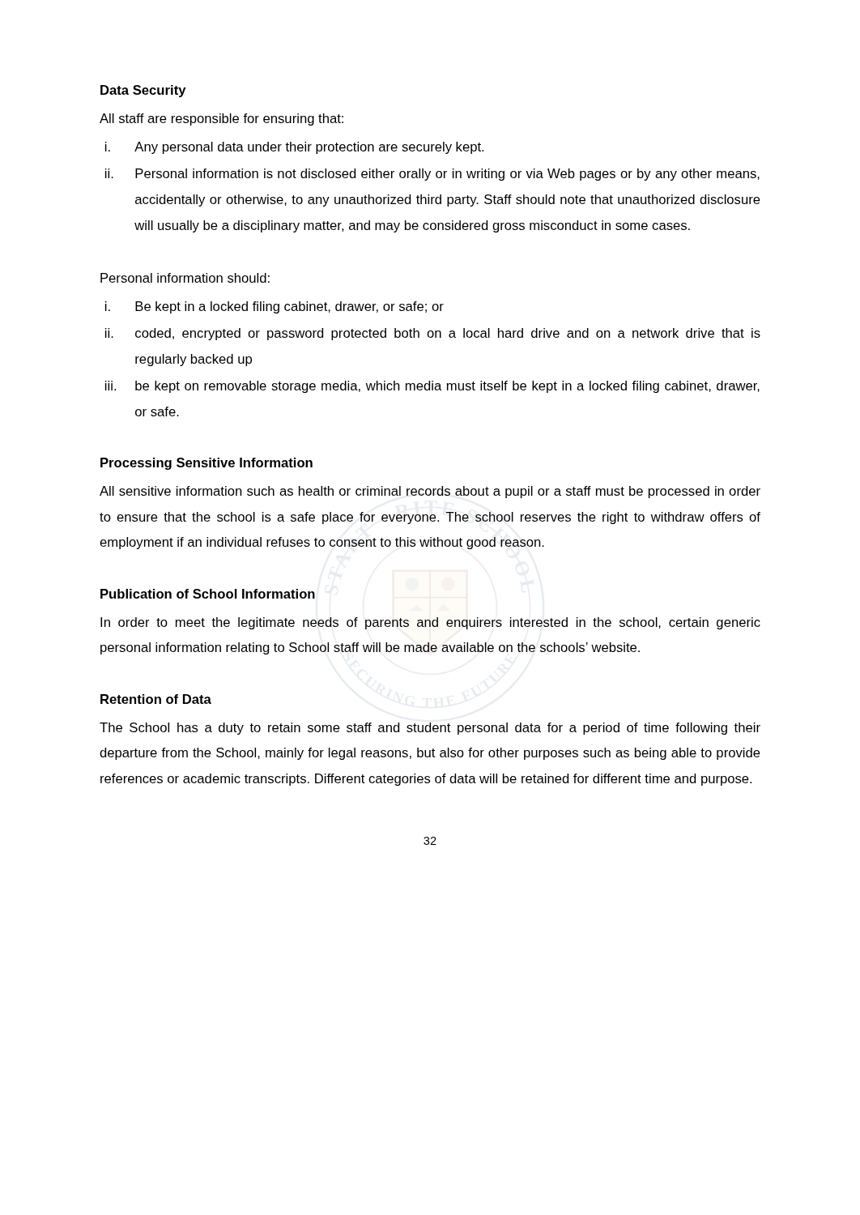START · RITE SCHOOL SECURING THE FUTURE
Data Security
All staff are responsible for ensuring that:
Any personal data under their protection are securely kept.
Personal information is not disclosed either orally or in writing or via Web pages or by any other means, accidentally or otherwise, to any unauthorized third party. Staff should note that unauthorized disclosure will usually be a disciplinary matter, and may be considered gross misconduct in some cases.
Personal information should:
Be kept in a locked filing cabinet, drawer, or safe; or
coded, encrypted or password protected both on a local hard drive and on a network drive that is regularly backed up
be kept on removable storage media, which media must itself be kept in a locked filing cabinet, drawer, or safe.
Processing Sensitive Information
All sensitive information such as health or criminal records about a pupil or a staff must be processed in order to ensure that the school is a safe place for everyone. The school reserves the right to withdraw offers of employment if an individual refuses to consent to this without good reason.
Publication of School Information
In order to meet the legitimate needs of parents and enquirers interested in the school, certain generic personal information relating to School staff will be made available on the schools’ website.
Retention of Data
The School has a duty to retain some staff and student personal data for a period of time following their departure from the School, mainly for legal reasons, but also for other purposes such as being able to provide references or academic transcripts. Different categories of data will be retained for different time and purpose.
32